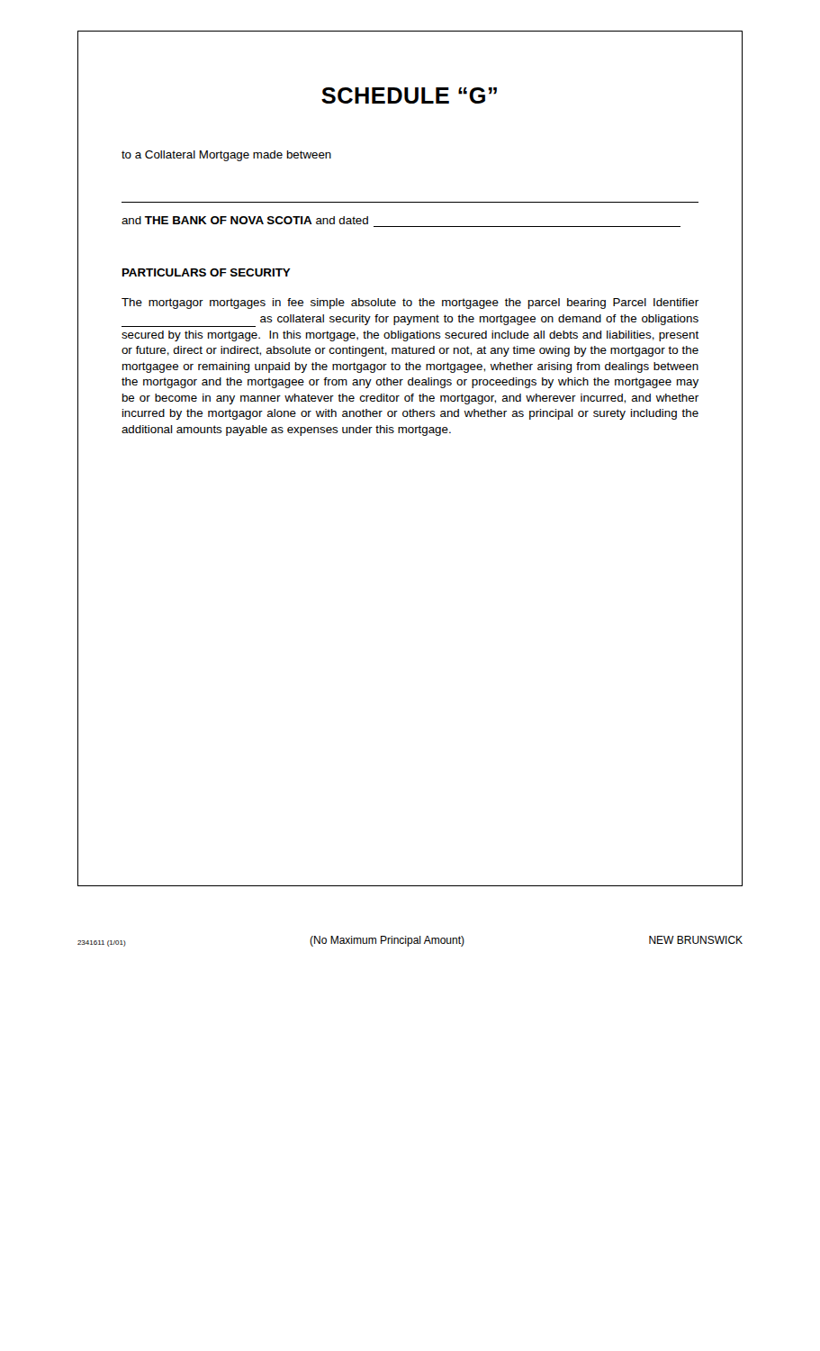SCHEDULE “G”
to a Collateral Mortgage made between
and THE BANK OF NOVA SCOTIA and dated
PARTICULARS OF SECURITY
The mortgagor mortgages in fee simple absolute to the mortgagee the parcel bearing Parcel Identifier as collateral security for payment to the mortgagee on demand of the obligations secured by this mortgage. In this mortgage, the obligations secured include all debts and liabilities, present or future, direct or indirect, absolute or contingent, matured or not, at any time owing by the mortgagor to the mortgagee or remaining unpaid by the mortgagor to the mortgagee, whether arising from dealings between the mortgagor and the mortgagee or from any other dealings or proceedings by which the mortgagee may be or become in any manner whatever the creditor of the mortgagor, and wherever incurred, and whether incurred by the mortgagor alone or with another or others and whether as principal or surety including the additional amounts payable as expenses under this mortgage.
2341611 (1/01)
(No Maximum Principal Amount)
NEW BRUNSWICK